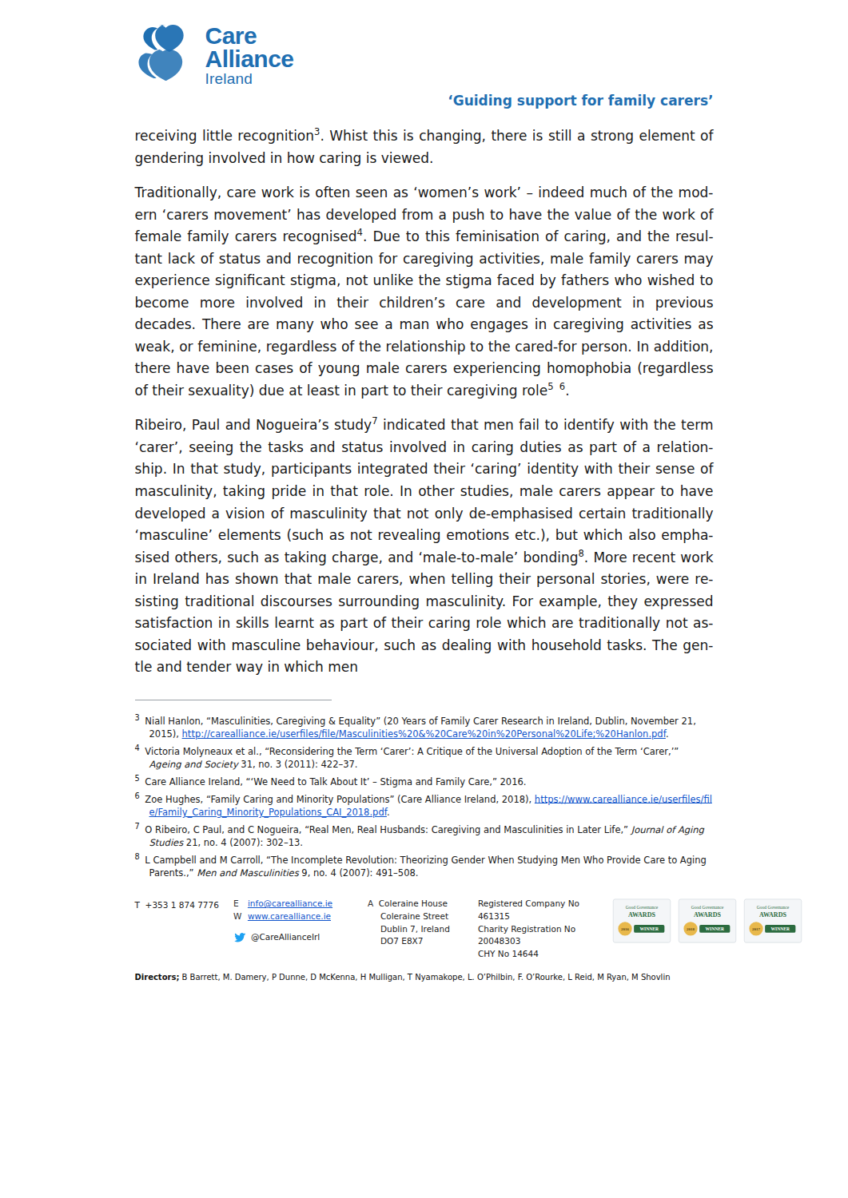Care Alliance Ireland
‘Guiding support for family carers’
receiving little recognition3. Whist this is changing, there is still a strong element of gendering involved in how caring is viewed.
Traditionally, care work is often seen as ‘women’s work’ – indeed much of the modern ‘carers movement’ has developed from a push to have the value of the work of female family carers recognised4. Due to this feminisation of caring, and the resultant lack of status and recognition for caregiving activities, male family carers may experience significant stigma, not unlike the stigma faced by fathers who wished to become more involved in their children’s care and development in previous decades. There are many who see a man who engages in caregiving activities as weak, or feminine, regardless of the relationship to the cared-for person. In addition, there have been cases of young male carers experiencing homophobia (regardless of their sexuality) due at least in part to their caregiving role5 6.
Ribeiro, Paul and Nogueira’s study7 indicated that men fail to identify with the term ‘carer’, seeing the tasks and status involved in caring duties as part of a relationship. In that study, participants integrated their ‘caring’ identity with their sense of masculinity, taking pride in that role. In other studies, male carers appear to have developed a vision of masculinity that not only de-emphasised certain traditionally ‘masculine’ elements (such as not revealing emotions etc.), but which also emphasised others, such as taking charge, and ‘male-to-male’ bonding8. More recent work in Ireland has shown that male carers, when telling their personal stories, were resisting traditional discourses surrounding masculinity. For example, they expressed satisfaction in skills learnt as part of their caring role which are traditionally not associated with masculine behaviour, such as dealing with household tasks. The gentle and tender way in which men
3 Niall Hanlon, “Masculinities, Caregiving & Equality” (20 Years of Family Carer Research in Ireland, Dublin, November 21, 2015), http://carealliance.ie/userfiles/file/Masculinities%20&%20Care%20in%20Personal%20Life;%20Hanlon.pdf.
4 Victoria Molyneaux et al., “Reconsidering the Term ‘Carer’: A Critique of the Universal Adoption of the Term ‘Carer,’” Ageing and Society 31, no. 3 (2011): 422–37.
5 Care Alliance Ireland, “‘We Need to Talk About It’ – Stigma and Family Care,” 2016.
6 Zoe Hughes, “Family Caring and Minority Populations” (Care Alliance Ireland, 2018), https://www.carealliance.ie/userfiles/file/Family_Caring_Minority_Populations_CAI_2018.pdf.
7 O Ribeiro, C Paul, and C Nogueira, “Real Men, Real Husbands: Caregiving and Masculinities in Later Life,” Journal of Aging Studies 21, no. 4 (2007): 302–13.
8 L Campbell and M Carroll, “The Incomplete Revolution: Theorizing Gender When Studying Men Who Provide Care to Aging Parents.,” Men and Masculinities 9, no. 4 (2007): 491–508.
T +353 1 874 7776
Einfo@carealliance.ie
Wwww.carealliance.ie
@CareAllianceIrl
A Coleraine House
Coleraine Street
Dublin 7, Ireland
DO7 E8X7
Registered Company No
461315
Charity Registration No
20048303
CHY No 14644
Good Governance AWARDS 2016 WINNER
Good Governance AWARDS 2018 WINNER
Good Governance AWARDS 2017 WINNER
Directors; B Barrett, M. Damery, P Dunne, D McKenna, H Mulligan, T Nyamakope, L. O’Philbin, F. O’Rourke, L Reid, M Ryan, M Shovlin